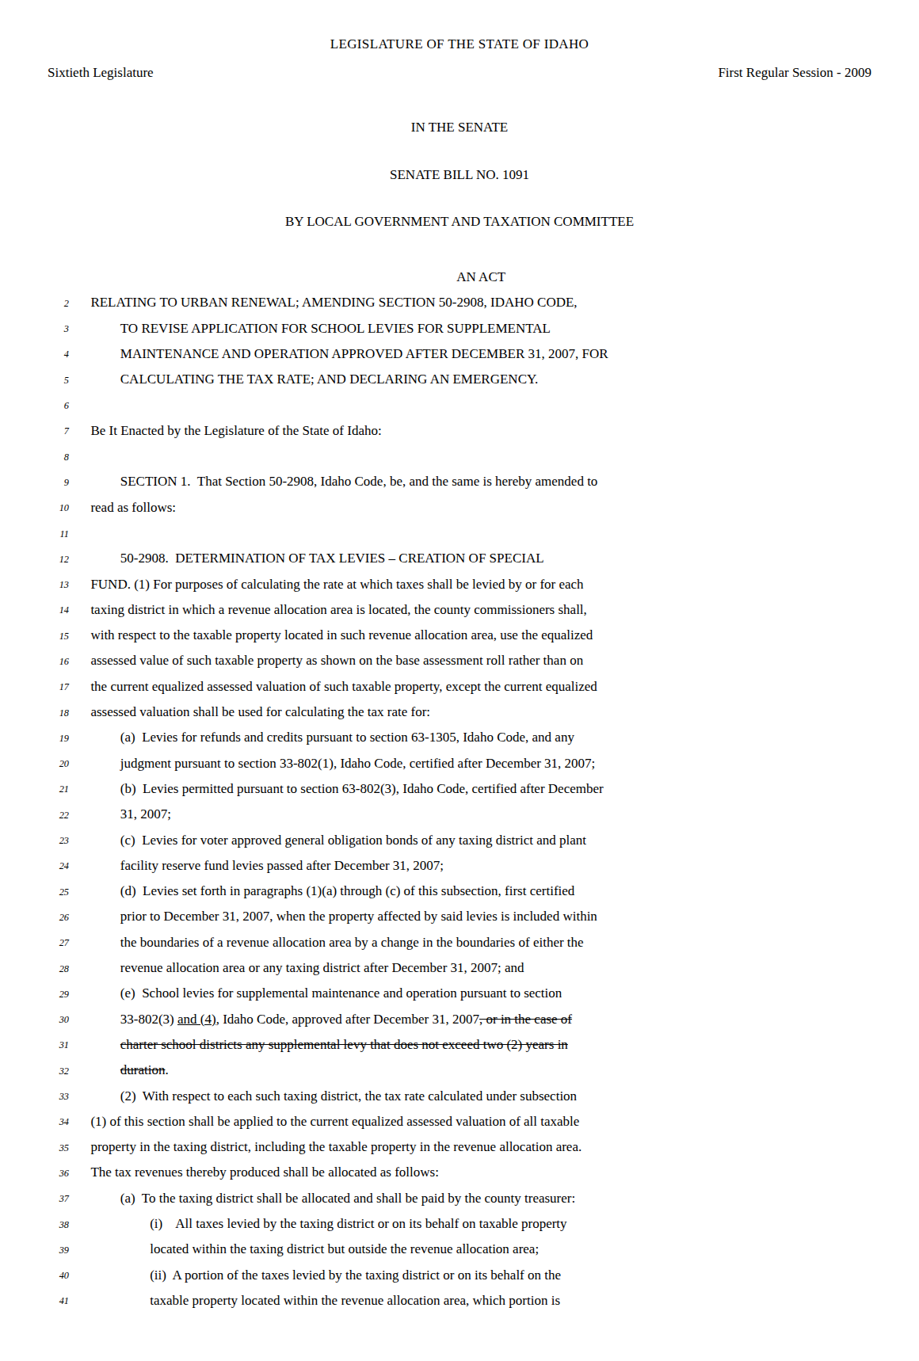Legislature of the State of Idaho
Sixtieth Legislature First Regular Session - 2009
In the Senate
Senate Bill No. 1091
By Local Government and Taxation Committee
An Act
Relating to urban renewal; amending section 50-2908, Idaho Code,
to revise application for school levies for supplemental
maintenance and operation approved after December 31, 2007, for
calculating the tax rate; and declaring an emergency.
Be It Enacted by the Legislature of the State of Idaho:
SECTION 1. That Section 50-2908, Idaho Code, be, and the same is hereby amended to
read as follows:
50-2908. DETERMINATION OF TAX LEVIES – CREATION OF SPECIAL
FUND. (1) For purposes of calculating the rate at which taxes shall be levied by or for each
taxing district in which a revenue allocation area is located, the county commissioners shall,
with respect to the taxable property located in such revenue allocation area, use the equalized
assessed value of such taxable property as shown on the base assessment roll rather than on
the current equalized assessed valuation of such taxable property, except the current equalized
assessed valuation shall be used for calculating the tax rate for:
(a) Levies for refunds and credits pursuant to section 63-1305, Idaho Code, and any
judgment pursuant to section 33-802(1), Idaho Code, certified after December 31, 2007;
(b) Levies permitted pursuant to section 63-802(3), Idaho Code, certified after December
31, 2007;
(c) Levies for voter approved general obligation bonds of any taxing district and plant
facility reserve fund levies passed after December 31, 2007;
(d) Levies set forth in paragraphs (1)(a) through (c) of this subsection, first certified
prior to December 31, 2007, when the property affected by said levies is included within
the boundaries of a revenue allocation area by a change in the boundaries of either the
revenue allocation area or any taxing district after December 31, 2007; and
(e) School levies for supplemental maintenance and operation pursuant to section
33-802(3) and (4), Idaho Code, approved after December 31, 2007, or in the case of
charter school districts any supplemental levy that does not exceed two (2) years in
duration.
(2) With respect to each such taxing district, the tax rate calculated under subsection
(1) of this section shall be applied to the current equalized assessed valuation of all taxable
property in the taxing district, including the taxable property in the revenue allocation area.
The tax revenues thereby produced shall be allocated as follows:
(a) To the taxing district shall be allocated and shall be paid by the county treasurer:
(i) All taxes levied by the taxing district or on its behalf on taxable property
located within the taxing district but outside the revenue allocation area;
(ii) A portion of the taxes levied by the taxing district or on its behalf on the
taxable property located within the revenue allocation area, which portion is